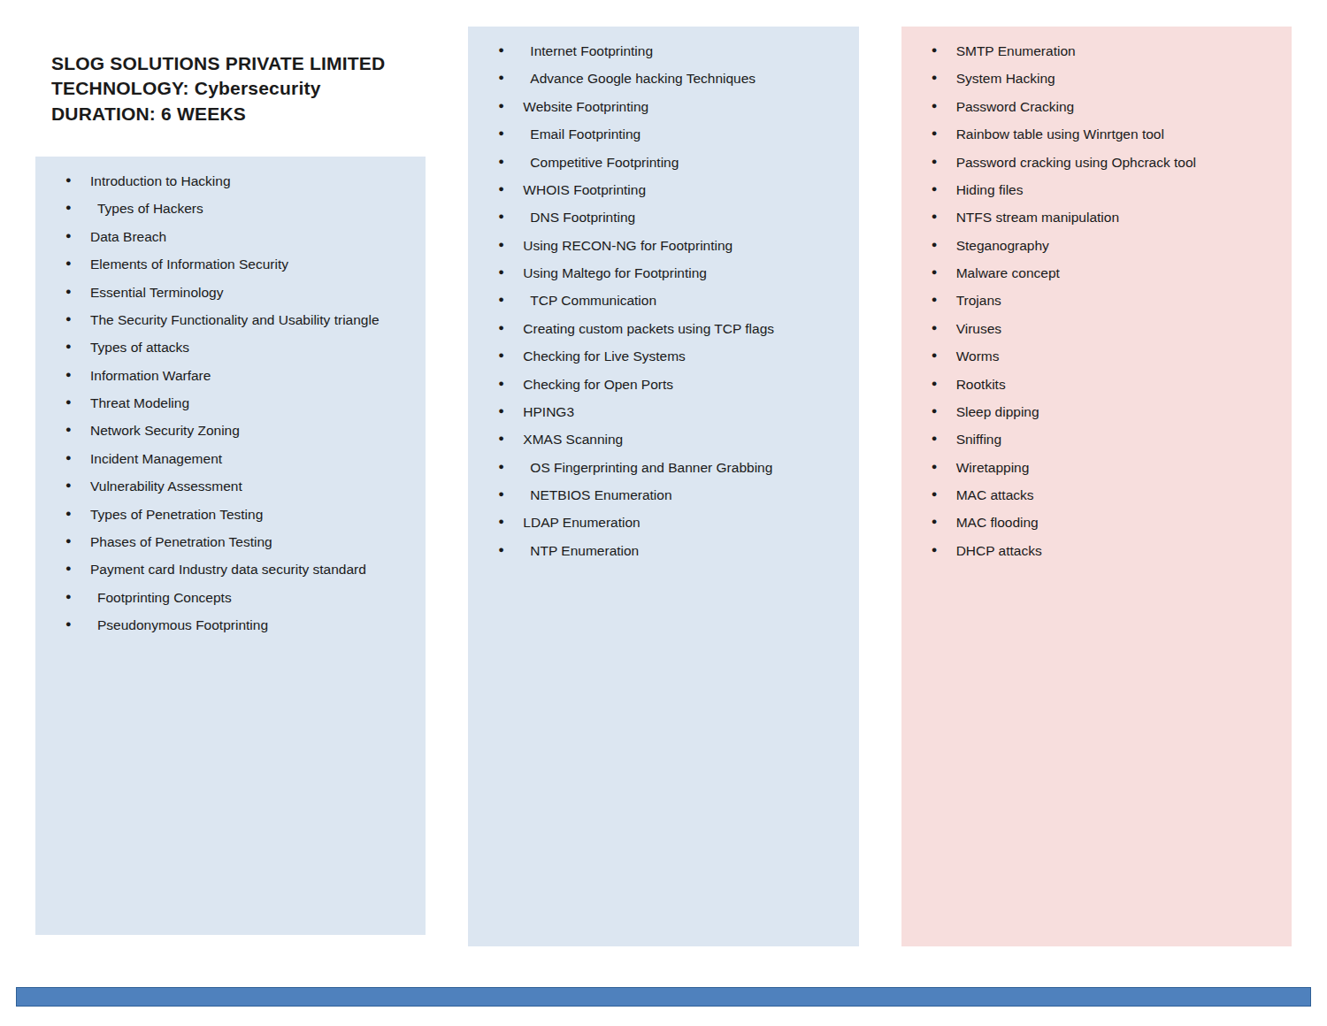SLOG SOLUTIONS PRIVATE LIMITED
TECHNOLOGY: Cybersecurity
DURATION: 6 WEEKS
Introduction to Hacking
Types of Hackers
Data Breach
Elements of Information Security
Essential Terminology
The Security Functionality and Usability triangle
Types of attacks
Information Warfare
Threat Modeling
Network Security Zoning
Incident Management
Vulnerability Assessment
Types of Penetration Testing
Phases of Penetration Testing
Payment card Industry data security standard
Footprinting Concepts
Pseudonymous Footprinting
Internet Footprinting
Advance Google hacking Techniques
Website Footprinting
Email Footprinting
Competitive Footprinting
WHOIS Footprinting
DNS Footprinting
Using RECON-NG for Footprinting
Using Maltego for Footprinting
TCP Communication
Creating custom packets using TCP flags
Checking for Live Systems
Checking for Open Ports
HPING3
XMAS Scanning
OS Fingerprinting and Banner Grabbing
NETBIOS Enumeration
LDAP Enumeration
NTP Enumeration
SMTP Enumeration
System Hacking
Password Cracking
Rainbow table using Winrtgen tool
Password cracking using Ophcrack tool
Hiding files
NTFS stream manipulation
Steganography
Malware concept
Trojans
Viruses
Worms
Rootkits
Sleep dipping
Sniffing
Wiretapping
MAC attacks
MAC flooding
DHCP attacks